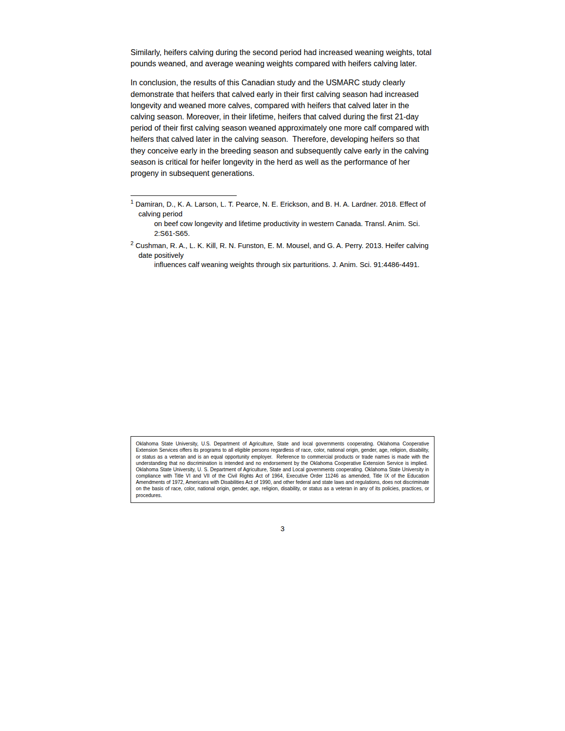Similarly, heifers calving during the second period had increased weaning weights, total pounds weaned, and average weaning weights compared with heifers calving later.
In conclusion, the results of this Canadian study and the USMARC study clearly demonstrate that heifers that calved early in their first calving season had increased longevity and weaned more calves, compared with heifers that calved later in the calving season. Moreover, in their lifetime, heifers that calved during the first 21-day period of their first calving season weaned approximately one more calf compared with heifers that calved later in the calving season. Therefore, developing heifers so that they conceive early in the breeding season and subsequently calve early in the calving season is critical for heifer longevity in the herd as well as the performance of her progeny in subsequent generations.
1 Damiran, D., K. A. Larson, L. T. Pearce, N. E. Erickson, and B. H. A. Lardner. 2018. Effect of calving period on beef cow longevity and lifetime productivity in western Canada. Transl. Anim. Sci. 2:S61-S65.
2 Cushman, R. A., L. K. Kill, R. N. Funston, E. M. Mousel, and G. A. Perry. 2013. Heifer calving date positively influences calf weaning weights through six parturitions. J. Anim. Sci. 91:4486-4491.
Oklahoma State University, U.S. Department of Agriculture, State and local governments cooperating. Oklahoma Cooperative Extension Services offers its programs to all eligible persons regardless of race, color, national origin, gender, age, religion, disability, or status as a veteran and is an equal opportunity employer. Reference to commercial products or trade names is made with the understanding that no discrimination is intended and no endorsement by the Oklahoma Cooperative Extension Service is implied. Oklahoma State University, U. S. Department of Agriculture, State and Local governments cooperating. Oklahoma State University in compliance with Title VI and VII of the Civil Rights Act of 1964, Executive Order 11246 as amended, Title IX of the Education Amendments of 1972, Americans with Disabilities Act of 1990, and other federal and state laws and regulations, does not discriminate on the basis of race, color, national origin, gender, age, religion, disability, or status as a veteran in any of its policies, practices, or procedures.
3